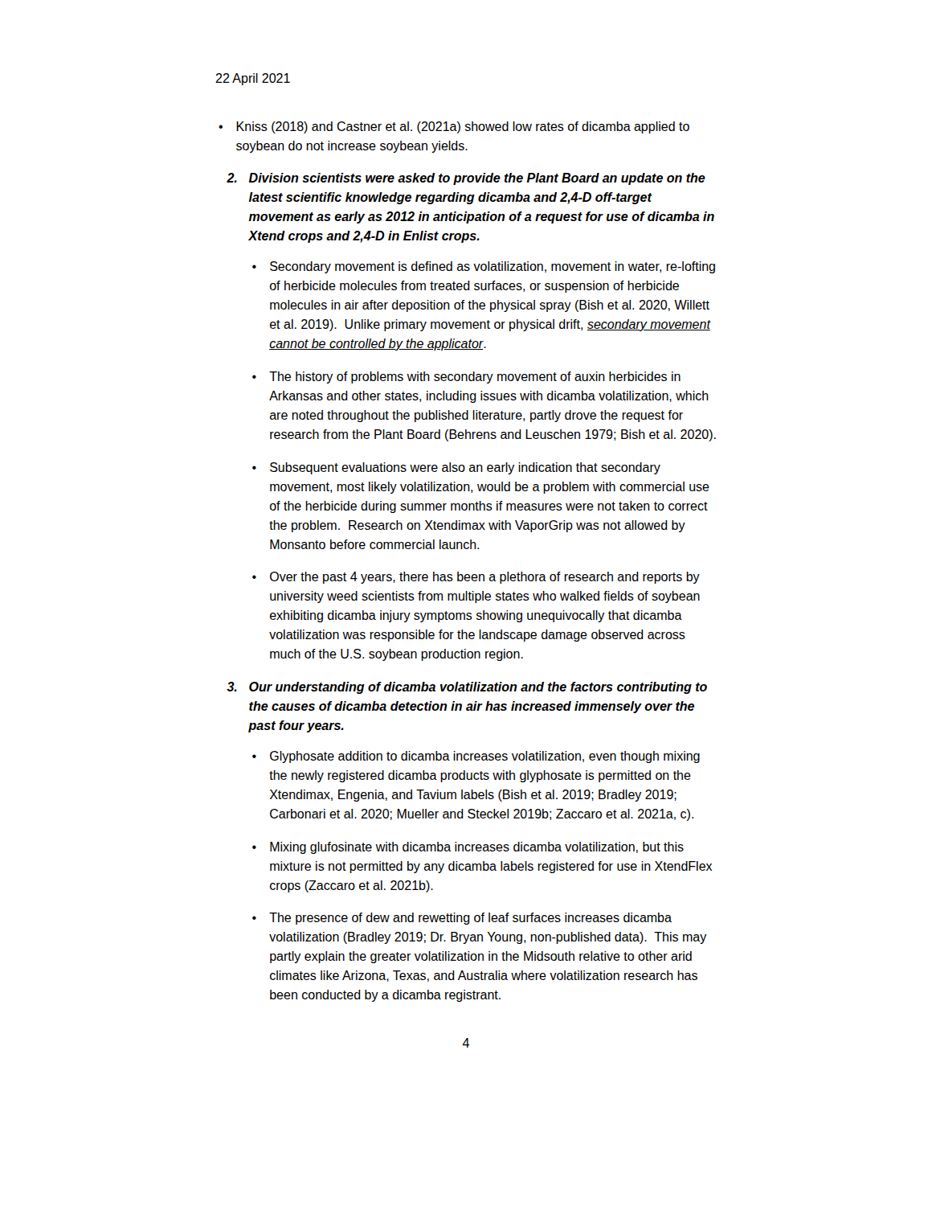22 April 2021
Kniss (2018) and Castner et al. (2021a) showed low rates of dicamba applied to soybean do not increase soybean yields.
2. Division scientists were asked to provide the Plant Board an update on the latest scientific knowledge regarding dicamba and 2,4-D off-target movement as early as 2012 in anticipation of a request for use of dicamba in Xtend crops and 2,4-D in Enlist crops.
Secondary movement is defined as volatilization, movement in water, re-lofting of herbicide molecules from treated surfaces, or suspension of herbicide molecules in air after deposition of the physical spray (Bish et al. 2020, Willett et al. 2019). Unlike primary movement or physical drift, secondary movement cannot be controlled by the applicator.
The history of problems with secondary movement of auxin herbicides in Arkansas and other states, including issues with dicamba volatilization, which are noted throughout the published literature, partly drove the request for research from the Plant Board (Behrens and Leuschen 1979; Bish et al. 2020).
Subsequent evaluations were also an early indication that secondary movement, most likely volatilization, would be a problem with commercial use of the herbicide during summer months if measures were not taken to correct the problem. Research on Xtendimax with VaporGrip was not allowed by Monsanto before commercial launch.
Over the past 4 years, there has been a plethora of research and reports by university weed scientists from multiple states who walked fields of soybean exhibiting dicamba injury symptoms showing unequivocally that dicamba volatilization was responsible for the landscape damage observed across much of the U.S. soybean production region.
3. Our understanding of dicamba volatilization and the factors contributing to the causes of dicamba detection in air has increased immensely over the past four years.
Glyphosate addition to dicamba increases volatilization, even though mixing the newly registered dicamba products with glyphosate is permitted on the Xtendimax, Engenia, and Tavium labels (Bish et al. 2019; Bradley 2019; Carbonari et al. 2020; Mueller and Steckel 2019b; Zaccaro et al. 2021a, c).
Mixing glufosinate with dicamba increases dicamba volatilization, but this mixture is not permitted by any dicamba labels registered for use in XtendFlex crops (Zaccaro et al. 2021b).
The presence of dew and rewetting of leaf surfaces increases dicamba volatilization (Bradley 2019; Dr. Bryan Young, non-published data). This may partly explain the greater volatilization in the Midsouth relative to other arid climates like Arizona, Texas, and Australia where volatilization research has been conducted by a dicamba registrant.
4